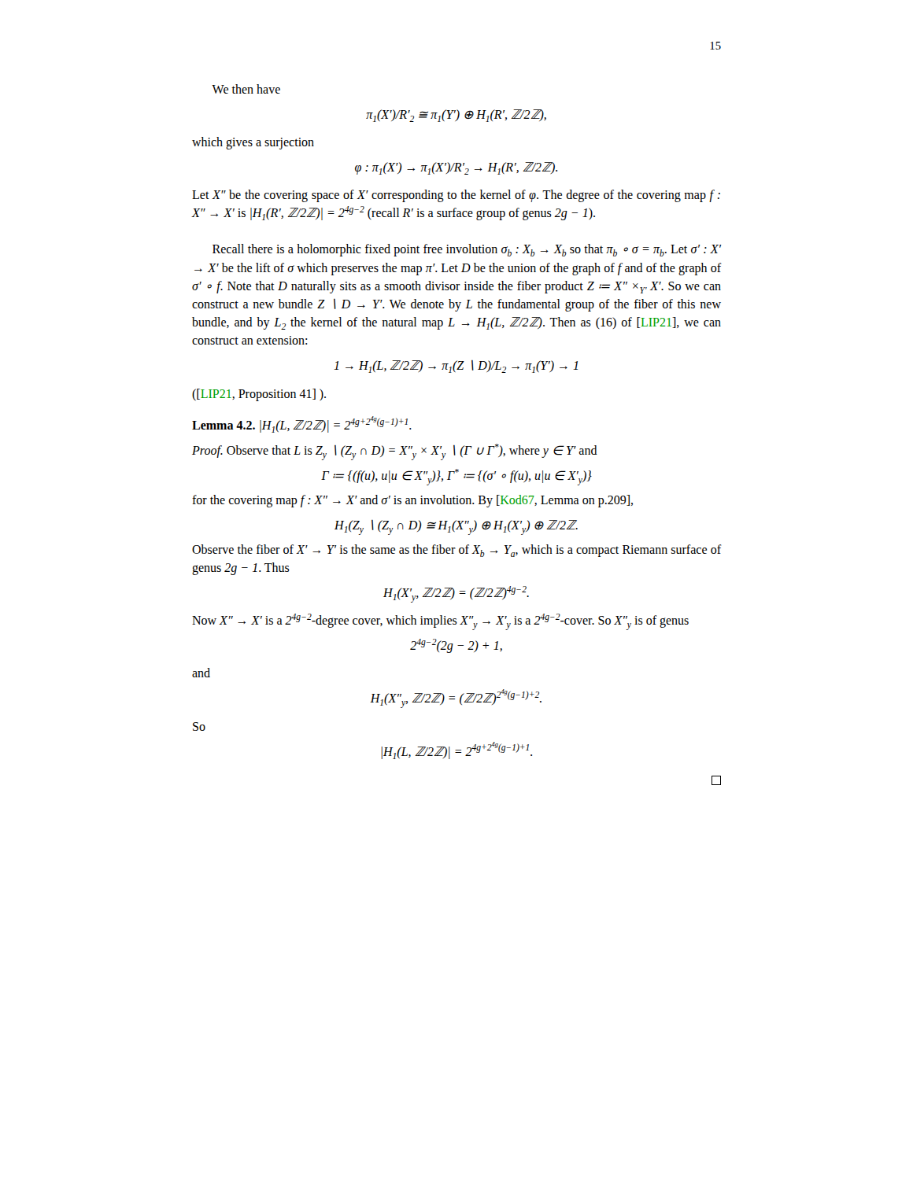15
We then have
π1(X′)/R′2 ≅ π1(Y′) ⊕ H1(R′, ℤ/2ℤ),
which gives a surjection
φ : π1(X′) → π1(X′)/R′2 → H1(R′, ℤ/2ℤ).
Let X″ be the covering space of X′ corresponding to the kernel of φ. The degree of the covering map f : X″ → X′ is |H1(R′, ℤ/2ℤ)| = 24g−2 (recall R′ is a surface group of genus 2g − 1).
Recall there is a holomorphic fixed point free involution σb : Xb → Xb so that πb ∘ σ = πb. Let σ′ : X′ → X′ be the lift of σ which preserves the map π′. Let D be the union of the graph of f and of the graph of σ′ ∘ f. Note that D naturally sits as a smooth divisor inside the fiber product Z ≔ X″ ×Y′ X′. So we can construct a new bundle Z ∖ D → Y′. We denote by L the fundamental group of the fiber of this new bundle, and by L2 the kernel of the natural map L → H1(L, ℤ/2ℤ). Then as (16) of [LIP21], we can construct an extension:
1 → H1(L, ℤ/2ℤ) → π1(Z ∖ D)/L2 → π1(Y′) → 1
([LIP21, Proposition 41] ).
Lemma 4.2. |H1(L, ℤ/2ℤ)| = 24g+24g(g−1)+1.
Proof. Observe that L is Zy ∖ (Zy ∩ D) = X″y × X′y ∖ (Γ ∪ Γ*), where y ∈ Y′ and
Γ ≔ {(f(u), u|u ∈ X″y)}, Γ* ≔ {(σ′ ∘ f(u), u|u ∈ X′y)}
for the covering map f : X″ → X′ and σ′ is an involution. By [Kod67, Lemma on p.209],
H1(Zy ∖ (Zy ∩ D) ≅ H1(X″y) ⊕ H1(X′y) ⊕ ℤ/2ℤ.
Observe the fiber of X′ → Y′ is the same as the fiber of Xb → Ya, which is a compact Riemann surface of genus 2g − 1. Thus
H1(X′y, ℤ/2ℤ) = (ℤ/2ℤ)4g−2.
Now X″ → X′ is a 24g−2-degree cover, which implies X″y → X′y is a 24g−2-cover. So X″y is of genus
24g−2(2g − 2) + 1,
and
H1(X″y, ℤ/2ℤ) = (ℤ/2ℤ)24g(g−1)+2.
So
|H1(L, ℤ/2ℤ)| = 24g+24g(g−1)+1.